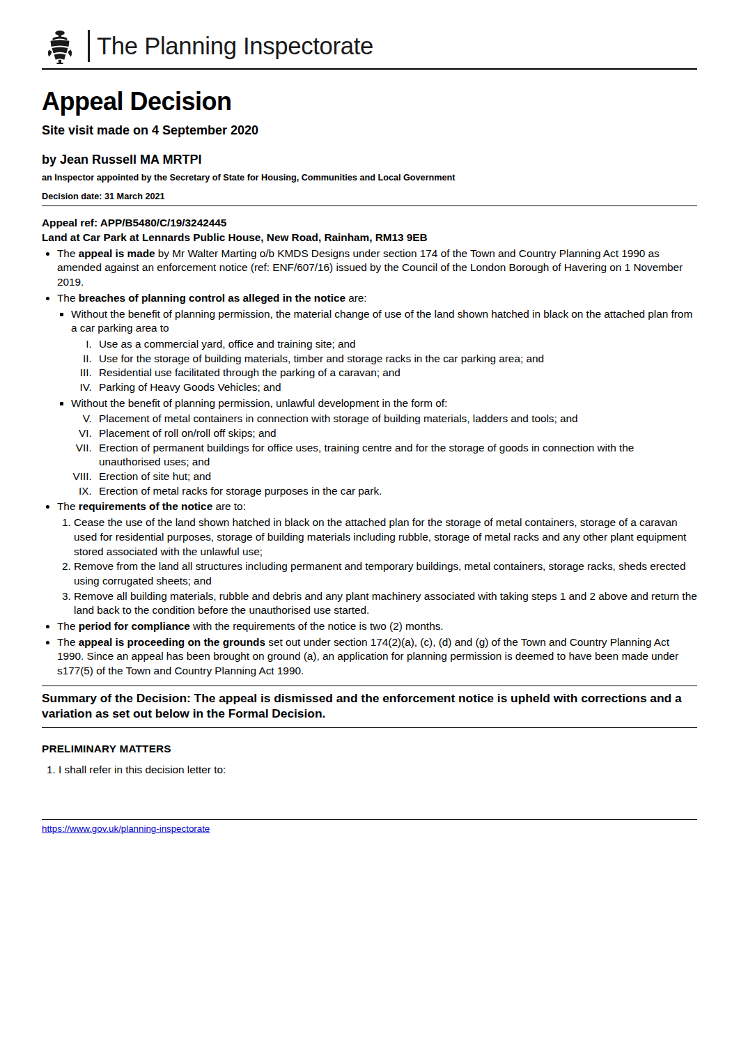The Planning Inspectorate
Appeal Decision
Site visit made on 4 September 2020
by Jean Russell MA MRTPI
an Inspector appointed by the Secretary of State for Housing, Communities and Local Government
Decision date: 31 March 2021
Appeal ref: APP/B5480/C/19/3242445
Land at Car Park at Lennards Public House, New Road, Rainham, RM13 9EB
The appeal is made by Mr Walter Marting o/b KMDS Designs under section 174 of the Town and Country Planning Act 1990 as amended against an enforcement notice (ref: ENF/607/16) issued by the Council of the London Borough of Havering on 1 November 2019.
The breaches of planning control as alleged in the notice are:
Without the benefit of planning permission, the material change of use of the land shown hatched in black on the attached plan from a car parking area to
Use as a commercial yard, office and training site; and
Use for the storage of building materials, timber and storage racks in the car parking area; and
Residential use facilitated through the parking of a caravan; and
Parking of Heavy Goods Vehicles; and
Without the benefit of planning permission, unlawful development in the form of:
Placement of metal containers in connection with storage of building materials, ladders and tools; and
Placement of roll on/roll off skips; and
Erection of permanent buildings for office uses, training centre and for the storage of goods in connection with the unauthorised uses; and
Erection of site hut; and
Erection of metal racks for storage purposes in the car park.
The requirements of the notice are to:
Cease the use of the land shown hatched in black on the attached plan for the storage of metal containers, storage of a caravan used for residential purposes, storage of building materials including rubble, storage of metal racks and any other plant equipment stored associated with the unlawful use;
Remove from the land all structures including permanent and temporary buildings, metal containers, storage racks, sheds erected using corrugated sheets; and
Remove all building materials, rubble and debris and any plant machinery associated with taking steps 1 and 2 above and return the land back to the condition before the unauthorised use started.
The period for compliance with the requirements of the notice is two (2) months.
The appeal is proceeding on the grounds set out under section 174(2)(a), (c), (d) and (g) of the Town and Country Planning Act 1990. Since an appeal has been brought on ground (a), an application for planning permission is deemed to have been made under s177(5) of the Town and Country Planning Act 1990.
Summary of the Decision: The appeal is dismissed and the enforcement notice is upheld with corrections and a variation as set out below in the Formal Decision.
PRELIMINARY MATTERS
I shall refer in this decision letter to:
https://www.gov.uk/planning-inspectorate